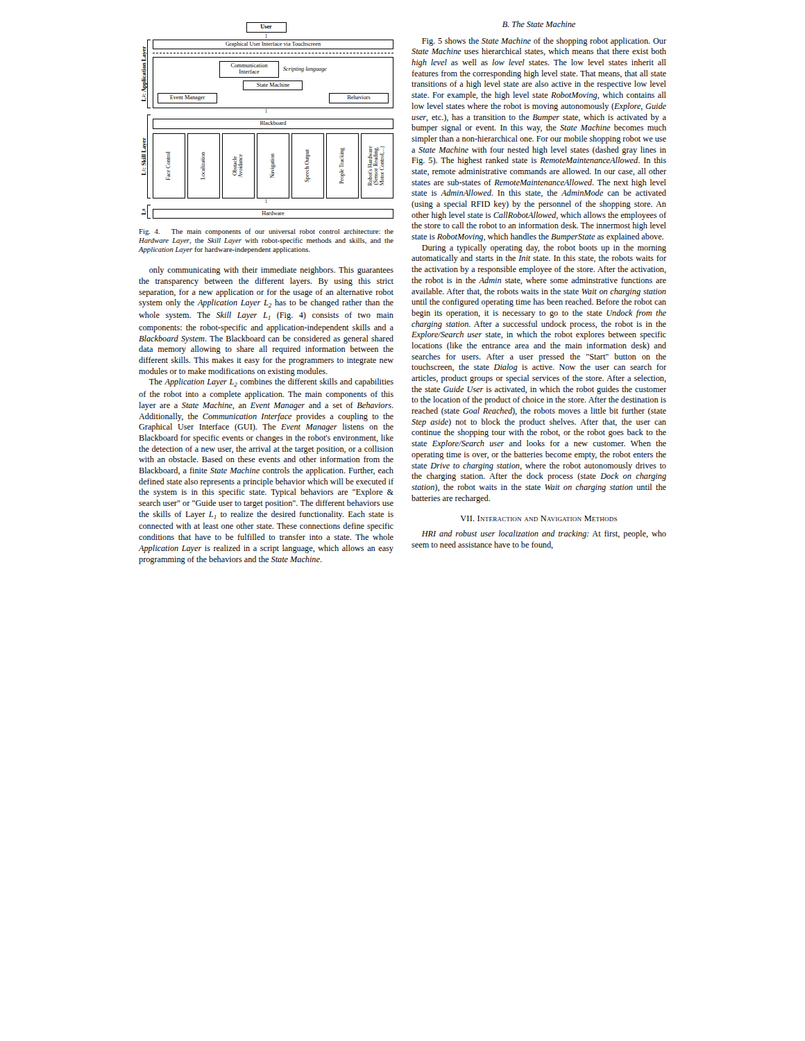User
↕
L2: Application Layer
Graphical User Interface via Touchscreen
Communication
Interface
Scripting language
State Machine
Event Manager
Behaviors
↕
L1: Skill Layer
Blackboard
Face Control
Localization
Obstacle
Avoidance
Navigation
Speech Output
People Tracking
Robot's Hardware
(Sensor Reading,
Motor Control,...)
↕
L0
Hardware
Fig. 4. The main components of our universal robot control architecture: the Hardware Layer, the Skill Layer with robot-specific methods and skills, and the Application Layer for hardware-independent applications.
only communicating with their immediate neighbors. This guarantees the transparency between the different layers. By using this strict separation, for a new application or for the usage of an alternative robot system only the Application Layer L2 has to be changed rather than the whole system. The Skill Layer L1 (Fig. 4) consists of two main components: the robot-specific and application-independent skills and a Blackboard System. The Blackboard can be considered as general shared data memory allowing to share all required information between the different skills. This makes it easy for the programmers to integrate new modules or to make modifications on existing modules.
The Application Layer L2 combines the different skills and capabilities of the robot into a complete application. The main components of this layer are a State Machine, an Event Manager and a set of Behaviors. Additionally, the Communication Interface provides a coupling to the Graphical User Interface (GUI). The Event Manager listens on the Blackboard for specific events or changes in the robot's environment, like the detection of a new user, the arrival at the target position, or a collision with an obstacle. Based on these events and other information from the Blackboard, a finite State Machine controls the application. Further, each defined state also represents a principle behavior which will be executed if the system is in this specific state. Typical behaviors are "Explore & search user" or "Guide user to target position". The different behaviors use the skills of Layer L1 to realize the desired functionality. Each state is connected with at least one other state. These connections define specific conditions that have to be fulfilled to transfer into a state. The whole Application Layer is realized in a script language, which allows an easy programming of the behaviors and the State Machine.
B. The State Machine
Fig. 5 shows the State Machine of the shopping robot application. Our State Machine uses hierarchical states, which means that there exist both high level as well as low level states. The low level states inherit all features from the corresponding high level state. That means, that all state transitions of a high level state are also active in the respective low level state. For example, the high level state RobotMoving, which contains all low level states where the robot is moving autonomously (Explore, Guide user, etc.), has a transition to the Bumper state, which is activated by a bumper signal or event. In this way, the State Machine becomes much simpler than a non-hierarchical one. For our mobile shopping robot we use a State Machine with four nested high level states (dashed gray lines in Fig. 5). The highest ranked state is RemoteMaintenanceAllowed. In this state, remote administrative commands are allowed. In our case, all other states are sub-states of RemoteMaintenanceAllowed. The next high level state is AdminAllowed. In this state, the AdminMode can be activated (using a special RFID key) by the personnel of the shopping store. An other high level state is CallRobotAllowed, which allows the employees of the store to call the robot to an information desk. The innermost high level state is RobotMoving, which handles the BumperState as explained above.
During a typically operating day, the robot boots up in the morning automatically and starts in the Init state. In this state, the robots waits for the activation by a responsible employee of the store. After the activation, the robot is in the Admin state, where some adminstrative functions are available. After that, the robots waits in the state Wait on charging station until the configured operating time has been reached. Before the robot can begin its operation, it is necessary to go to the state Undock from the charging station. After a successful undock process, the robot is in the Explore/Search user state, in which the robot explores between specific locations (like the entrance area and the main information desk) and searches for users. After a user pressed the "Start" button on the touchscreen, the state Dialog is active. Now the user can search for articles, product groups or special services of the store. After a selection, the state Guide User is activated, in which the robot guides the customer to the location of the product of choice in the store. After the destination is reached (state Goal Reached), the robots moves a little bit further (state Step aside) not to block the product shelves. After that, the user can continue the shopping tour with the robot, or the robot goes back to the state Explore/Search user and looks for a new customer. When the operating time is over, or the batteries become empty, the robot enters the state Drive to charging station, where the robot autonomously drives to the charging station. After the dock process (state Dock on charging station), the robot waits in the state Wait on charging station until the batteries are recharged.
VII. Interaction and Navigation Methods
HRI and robust user localization and tracking: At first, people, who seem to need assistance have to be found,